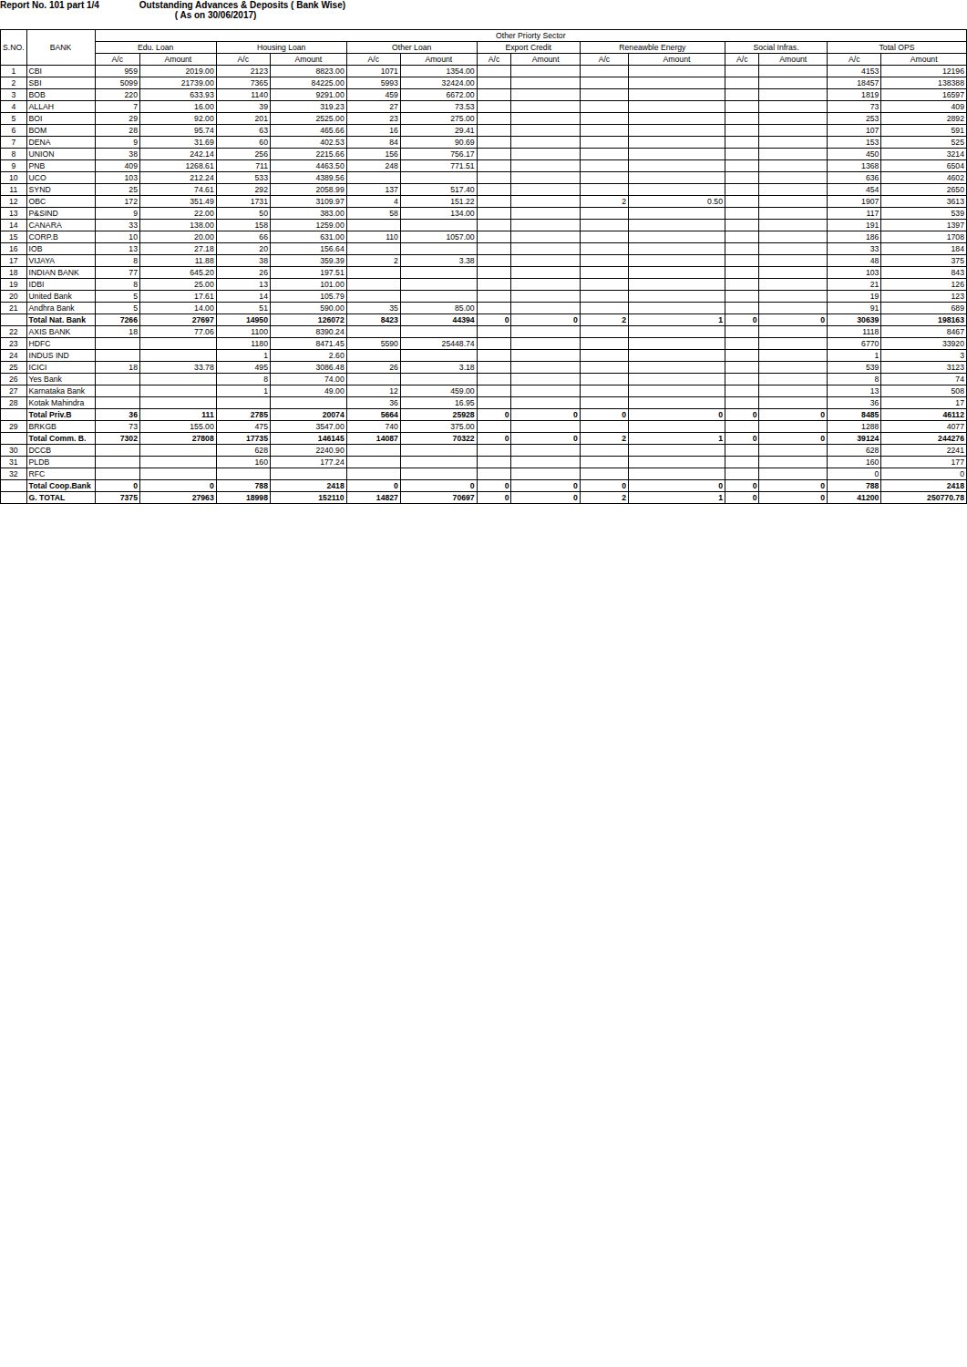Report No. 101 part 1/4 Outstanding Advances & Deposits ( Bank Wise)
( As on 30/06/2017)
| S.NO. | BANK | Other Priorty Sector |
| --- | --- | --- |
| Edu. Loan | Housing Loan | Other Loan | Export Credit | Reneawble Energy | Social Infras. | Total OPS |
| A/c | Amount | A/c | Amount | A/c | Amount | A/c | Amount | A/c | Amount | A/c | Amount | A/c | Amount |
| 1 | CBI | 959 | 2019.00 | 2123 | 8823.00 | 1071 | 1354.00 | | | | | | | 4153 | 12196 |
| 2 | SBI | 5099 | 21739.00 | 7365 | 84225.00 | 5993 | 32424.00 | | | | | | | 18457 | 138388 |
| 3 | BOB | 220 | 633.93 | 1140 | 9291.00 | 459 | 6672.00 | | | | | | | 1819 | 16597 |
| 4 | ALLAH | 7 | 16.00 | 39 | 319.23 | 27 | 73.53 | | | | | | | 73 | 409 |
| 5 | BOI | 29 | 92.00 | 201 | 2525.00 | 23 | 275.00 | | | | | | | 253 | 2892 |
| 6 | BOM | 28 | 95.74 | 63 | 465.66 | 16 | 29.41 | | | | | | | 107 | 591 |
| 7 | DENA | 9 | 31.69 | 60 | 402.53 | 84 | 90.69 | | | | | | | 153 | 525 |
| 8 | UNION | 38 | 242.14 | 256 | 2215.66 | 156 | 756.17 | | | | | | | 450 | 3214 |
| 9 | PNB | 409 | 1268.61 | 711 | 4463.50 | 248 | 771.51 | | | | | | | 1368 | 6504 |
| 10 | UCO | 103 | 212.24 | 533 | 4389.56 | | | | | | | | | 636 | 4602 |
| 11 | SYND | 25 | 74.61 | 292 | 2058.99 | 137 | 517.40 | | | | | | | 454 | 2650 |
| 12 | OBC | 172 | 351.49 | 1731 | 3109.97 | 4 | 151.22 | | | 2 | 0.50 | | | 1907 | 3613 |
| 13 | P&SIND | 9 | 22.00 | 50 | 383.00 | 58 | 134.00 | | | | | | | 117 | 539 |
| 14 | CANARA | 33 | 138.00 | 158 | 1259.00 | | | | | | | | | 191 | 1397 |
| 15 | CORP.B | 10 | 20.00 | 66 | 631.00 | 110 | 1057.00 | | | | | | | 186 | 1708 |
| 16 | IOB | 13 | 27.18 | 20 | 156.64 | | | | | | | | | 33 | 184 |
| 17 | VIJAYA | 8 | 11.88 | 38 | 359.39 | 2 | 3.38 | | | | | | | 48 | 375 |
| 18 | INDIAN BANK | 77 | 645.20 | 26 | 197.51 | | | | | | | | | 103 | 843 |
| 19 | IDBI | 8 | 25.00 | 13 | 101.00 | | | | | | | | | 21 | 126 |
| 20 | United Bank | 5 | 17.61 | 14 | 105.79 | | | | | | | | | 19 | 123 |
| 21 | Andhra Bank | 5 | 14.00 | 51 | 590.00 | 35 | 85.00 | | | | | | | 91 | 689 |
| | Total Nat. Bank | 7266 | 27697 | 14950 | 126072 | 8423 | 44394 | 0 | 0 | 2 | 1 | 0 | 0 | 30639 | 198163 |
| 22 | AXIS BANK | 18 | 77.06 | 1100 | 8390.24 | | | | | | | | | 1118 | 8467 |
| 23 | HDFC | | | 1180 | 8471.45 | 5590 | 25448.74 | | | | | | | 6770 | 33920 |
| 24 | INDUS IND | | | 1 | 2.60 | | | | | | | | | 1 | 3 |
| 25 | ICICI | 18 | 33.78 | 495 | 3086.48 | 26 | 3.18 | | | | | | | 539 | 3123 |
| 26 | Yes Bank | | | 8 | 74.00 | | | | | | | | | 8 | 74 |
| 27 | Karnataka Bank | | | 1 | 49.00 | 12 | 459.00 | | | | | | | 13 | 508 |
| 28 | Kotak Mahindra | | | | | 36 | 16.95 | | | | | | | 36 | 17 |
| | Total Priv.B | 36 | 111 | 2785 | 20074 | 5664 | 25928 | 0 | 0 | 0 | 0 | 0 | 0 | 8485 | 46112 |
| 29 | BRKGB | 73 | 155.00 | 475 | 3547.00 | 740 | 375.00 | | | | | | | 1288 | 4077 |
| | Total Comm. B. | 7302 | 27808 | 17735 | 146145 | 14087 | 70322 | 0 | 0 | 2 | 1 | 0 | 0 | 39124 | 244276 |
| 30 | DCCB | | | 628 | 2240.90 | | | | | | | | | 628 | 2241 |
| 31 | PLDB | | | 160 | 177.24 | | | | | | | | | 160 | 177 |
| 32 | RFC | | | | | | | | | | | | | 0 | 0 |
| | Total Coop.Bank | 0 | 0 | 788 | 2418 | 0 | 0 | 0 | 0 | 0 | 0 | 0 | 0 | 788 | 2418 |
| | G. TOTAL | 7375 | 27963 | 18998 | 152110 | 14827 | 70697 | 0 | 0 | 2 | 1 | 0 | 0 | 41200 | 250770.78 |